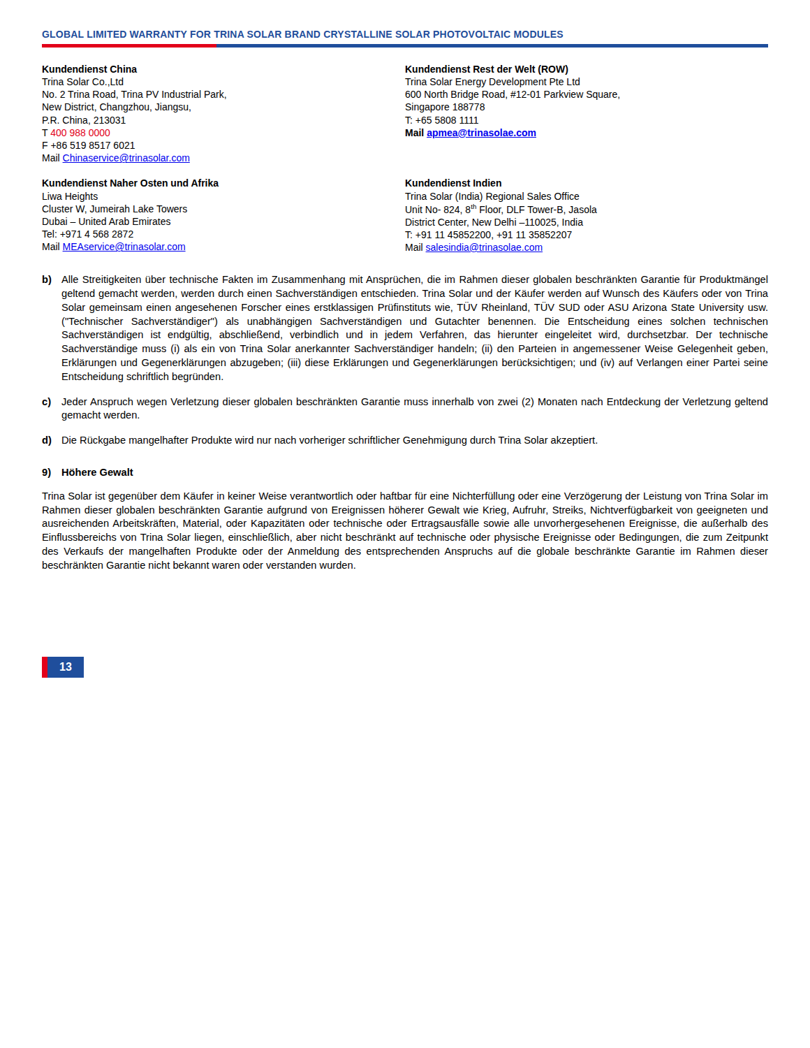GLOBAL LIMITED WARRANTY FOR TRINA SOLAR BRAND CRYSTALLINE SOLAR PHOTOVOLTAIC MODULES
| Kundendienst China Trina Solar Co.,Ltd No. 2 Trina Road, Trina PV Industrial Park, New District, Changzhou, Jiangsu, P.R. China, 213031 T 400 988 0000 F +86 519 8517 6021 Mail Chinaservice@trinasolar.com | Kundendienst Rest der Welt (ROW) Trina Solar Energy Development Pte Ltd 600 North Bridge Road, #12-01 Parkview Square, Singapore 188778 T: +65 5808 1111 Mail apmea@trinasolae.com |
| Kundendienst Naher Osten und Afrika Liwa Heights Cluster W, Jumeirah Lake Towers Dubai – United Arab Emirates Tel: +971 4 568 2872 Mail MEAservice@trinasolar.com | Kundendienst Indien Trina Solar (India) Regional Sales Office Unit No- 824, 8 th Floor, DLF Tower-B, Jasola District Center, New Delhi –110025, India T: +91 11 45852200, +91 11 35852207 Mail salesindia@trinasolae.com |
b) Alle Streitigkeiten über technische Fakten im Zusammenhang mit Ansprüchen, die im Rahmen dieser globalen beschränkten Garantie für Produktmängel geltend gemacht werden, werden durch einen Sachverständigen entschieden. Trina Solar und der Käufer werden auf Wunsch des Käufers oder von Trina Solar gemeinsam einen angesehenen Forscher eines erstklassigen Prüfinstituts wie, TÜV Rheinland, TÜV SUD oder ASU Arizona State University usw. ("Technischer Sachverständiger") als unabhängigen Sachverständigen und Gutachter benennen. Die Entscheidung eines solchen technischen Sachverständigen ist endgültig, abschließend, verbindlich und in jedem Verfahren, das hierunter eingeleitet wird, durchsetzbar. Der technische Sachverständige muss (i) als ein von Trina Solar anerkannter Sachverständiger handeln; (ii) den Parteien in angemessener Weise Gelegenheit geben, Erklärungen und Gegenerklärungen abzugeben; (iii) diese Erklärungen und Gegenerklärungen berücksichtigen; und (iv) auf Verlangen einer Partei seine Entscheidung schriftlich begründen.
c) Jeder Anspruch wegen Verletzung dieser globalen beschränkten Garantie muss innerhalb von zwei (2) Monaten nach Entdeckung der Verletzung geltend gemacht werden.
d) Die Rückgabe mangelhafter Produkte wird nur nach vorheriger schriftlicher Genehmigung durch Trina Solar akzeptiert.
9) Höhere Gewalt
Trina Solar ist gegenüber dem Käufer in keiner Weise verantwortlich oder haftbar für eine Nichterfüllung oder eine Verzögerung der Leistung von Trina Solar im Rahmen dieser globalen beschränkten Garantie aufgrund von Ereignissen höherer Gewalt wie Krieg, Aufruhr, Streiks, Nichtverfügbarkeit von geeigneten und ausreichenden Arbeitskräften, Material, oder Kapazitäten oder technische oder Ertragsausfälle sowie alle unvorhergesehenen Ereignisse, die außerhalb des Einflussbereichs von Trina Solar liegen, einschließlich, aber nicht beschränkt auf technische oder physische Ereignisse oder Bedingungen, die zum Zeitpunkt des Verkaufs der mangelhaften Produkte oder der Anmeldung des entsprechenden Anspruchs auf die globale beschränkte Garantie im Rahmen dieser beschränkten Garantie nicht bekannt waren oder verstanden wurden.
13